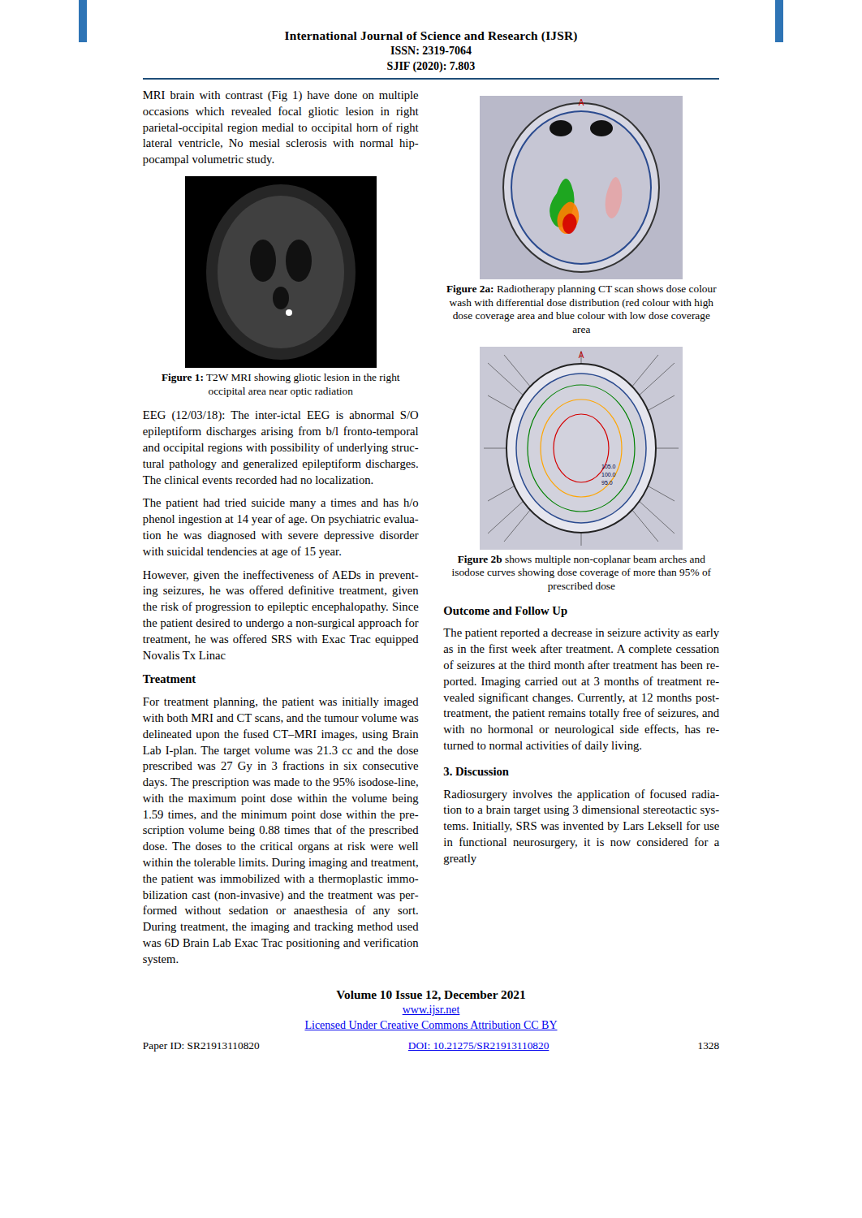International Journal of Science and Research (IJSR)
ISSN: 2319-7064
SJIF (2020): 7.803
MRI brain with contrast (Fig 1) have done on multiple occasions which revealed focal gliotic lesion in right parietal-occipital region medial to occipital horn of right lateral ventricle, No mesial sclerosis with normal hippocampal volumetric study.
Figure 1: T2W MRI showing gliotic lesion in the right occipital area near optic radiation
EEG (12/03/18): The inter-ictal EEG is abnormal S/O epileptiform discharges arising from b/l fronto-temporal and occipital regions with possibility of underlying structural pathology and generalized epileptiform discharges. The clinical events recorded had no localization.
The patient had tried suicide many a times and has h/o phenol ingestion at 14 year of age. On psychiatric evaluation he was diagnosed with severe depressive disorder with suicidal tendencies at age of 15 year.
However, given the ineffectiveness of AEDs in preventing seizures, he was offered definitive treatment, given the risk of progression to epileptic encephalopathy. Since the patient desired to undergo a non-surgical approach for treatment, he was offered SRS with Exac Trac equipped Novalis Tx Linac
Treatment
For treatment planning, the patient was initially imaged with both MRI and CT scans, and the tumour volume was delineated upon the fused CT–MRI images, using Brain Lab I-plan. The target volume was 21.3 cc and the dose prescribed was 27 Gy in 3 fractions in six consecutive days. The prescription was made to the 95% isodose-line, with the maximum point dose within the volume being 1.59 times, and the minimum point dose within the prescription volume being 0.88 times that of the prescribed dose. The doses to the critical organs at risk were well within the tolerable limits. During imaging and treatment, the patient was immobilized with a thermoplastic immobilization cast (non-invasive) and the treatment was performed without sedation or anaesthesia of any sort. During treatment, the imaging and tracking method used was 6D Brain Lab Exac Trac positioning and verification system.
Figure 2a: Radiotherapy planning CT scan shows dose colour wash with differential dose distribution (red colour with high dose coverage area and blue colour with low dose coverage area
Figure 2b shows multiple non-coplanar beam arches and isodose curves showing dose coverage of more than 95% of prescribed dose
Outcome and Follow Up
The patient reported a decrease in seizure activity as early as in the first week after treatment. A complete cessation of seizures at the third month after treatment has been reported. Imaging carried out at 3 months of treatment revealed significant changes. Currently, at 12 months post-treatment, the patient remains totally free of seizures, and with no hormonal or neurological side effects, has returned to normal activities of daily living.
3. Discussion
Radiosurgery involves the application of focused radiation to a brain target using 3 dimensional stereotactic systems. Initially, SRS was invented by Lars Leksell for use in functional neurosurgery, it is now considered for a greatly
Volume 10 Issue 12, December 2021
www.ijsr.net
Licensed Under Creative Commons Attribution CC BY
Paper ID: SR21913110820 DOI: 10.21275/SR21913110820 1328